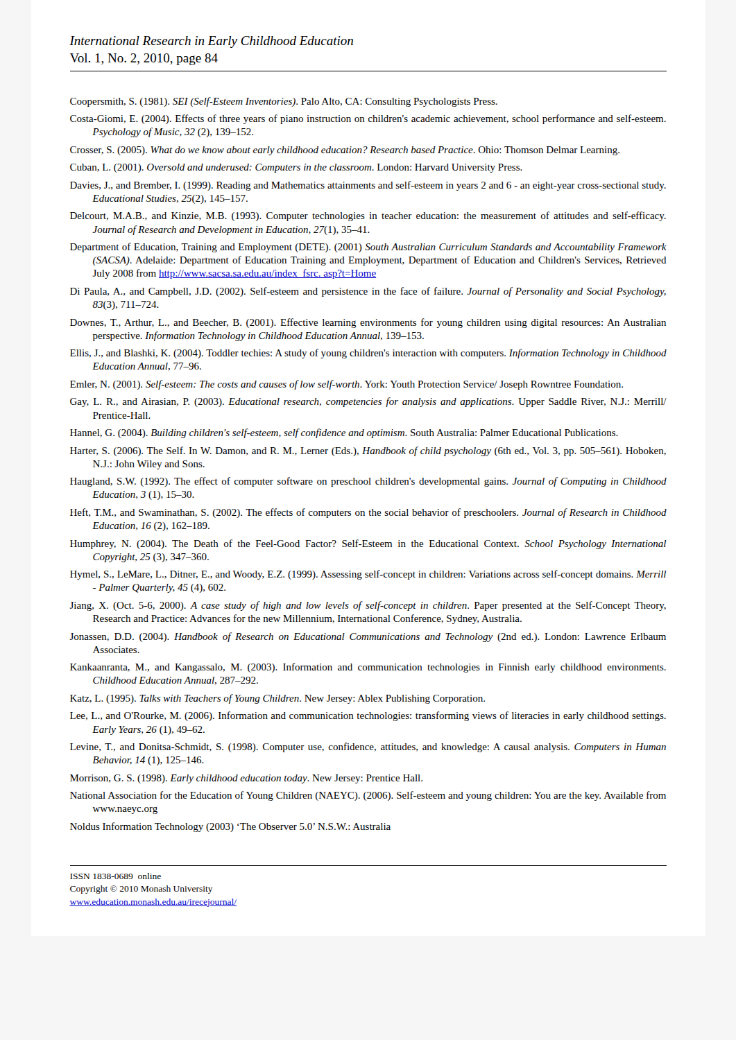International Research in Early Childhood Education
Vol. 1, No. 2, 2010, page 84
Coopersmith, S. (1981). SEI (Self-Esteem Inventories). Palo Alto, CA: Consulting Psychologists Press.
Costa-Giomi, E. (2004). Effects of three years of piano instruction on children's academic achievement, school performance and self-esteem. Psychology of Music, 32 (2), 139–152.
Crosser, S. (2005). What do we know about early childhood education? Research based Practice. Ohio: Thomson Delmar Learning.
Cuban, L. (2001). Oversold and underused: Computers in the classroom. London: Harvard University Press.
Davies, J., and Brember, I. (1999). Reading and Mathematics attainments and self-esteem in years 2 and 6 - an eight-year cross-sectional study. Educational Studies, 25(2), 145–157.
Delcourt, M.A.B., and Kinzie, M.B. (1993). Computer technologies in teacher education: the measurement of attitudes and self-efficacy. Journal of Research and Development in Education, 27(1), 35–41.
Department of Education, Training and Employment (DETE). (2001) South Australian Curriculum Standards and Accountability Framework (SACSA). Adelaide: Department of Education Training and Employment, Department of Education and Children's Services, Retrieved July 2008 from http://www.sacsa.sa.edu.au/index_fsrc. asp?t=Home
Di Paula, A., and Campbell, J.D. (2002). Self-esteem and persistence in the face of failure. Journal of Personality and Social Psychology, 83(3), 711–724.
Downes, T., Arthur, L., and Beecher, B. (2001). Effective learning environments for young children using digital resources: An Australian perspective. Information Technology in Childhood Education Annual, 139–153.
Ellis, J., and Blashki, K. (2004). Toddler techies: A study of young children's interaction with computers. Information Technology in Childhood Education Annual, 77–96.
Emler, N. (2001). Self-esteem: The costs and causes of low self-worth. York: Youth Protection Service/ Joseph Rowntree Foundation.
Gay, L. R., and Airasian, P. (2003). Educational research, competencies for analysis and applications. Upper Saddle River, N.J.: Merrill/ Prentice-Hall.
Hannel, G. (2004). Building children's self-esteem, self confidence and optimism. South Australia: Palmer Educational Publications.
Harter, S. (2006). The Self. In W. Damon, and R. M., Lerner (Eds.), Handbook of child psychology (6th ed., Vol. 3, pp. 505–561). Hoboken, N.J.: John Wiley and Sons.
Haugland, S.W. (1992). The effect of computer software on preschool children's developmental gains. Journal of Computing in Childhood Education, 3 (1), 15–30.
Heft, T.M., and Swaminathan, S. (2002). The effects of computers on the social behavior of preschoolers. Journal of Research in Childhood Education, 16 (2), 162–189.
Humphrey, N. (2004). The Death of the Feel-Good Factor? Self-Esteem in the Educational Context. School Psychology International Copyright, 25 (3), 347–360.
Hymel, S., LeMare, L., Ditner, E., and Woody, E.Z. (1999). Assessing self-concept in children: Variations across self-concept domains. Merrill - Palmer Quarterly, 45 (4), 602.
Jiang, X. (Oct. 5-6, 2000). A case study of high and low levels of self-concept in children. Paper presented at the Self-Concept Theory, Research and Practice: Advances for the new Millennium, International Conference, Sydney, Australia.
Jonassen, D.D. (2004). Handbook of Research on Educational Communications and Technology (2nd ed.). London: Lawrence Erlbaum Associates.
Kankaanranta, M., and Kangassalo, M. (2003). Information and communication technologies in Finnish early childhood environments. Childhood Education Annual, 287–292.
Katz, L. (1995). Talks with Teachers of Young Children. New Jersey: Ablex Publishing Corporation.
Lee, L., and O'Rourke, M. (2006). Information and communication technologies: transforming views of literacies in early childhood settings. Early Years, 26 (1), 49–62.
Levine, T., and Donitsa-Schmidt, S. (1998). Computer use, confidence, attitudes, and knowledge: A causal analysis. Computers in Human Behavior, 14 (1), 125–146.
Morrison, G. S. (1998). Early childhood education today. New Jersey: Prentice Hall.
National Association for the Education of Young Children (NAEYC). (2006). Self-esteem and young children: You are the key. Available from www.naeyc.org
Noldus Information Technology (2003) ‘The Observer 5.0’ N.S.W.: Australia
ISSN 1838-0689 online
Copyright © 2010 Monash University
www.education.monash.edu.au/irecejournal/